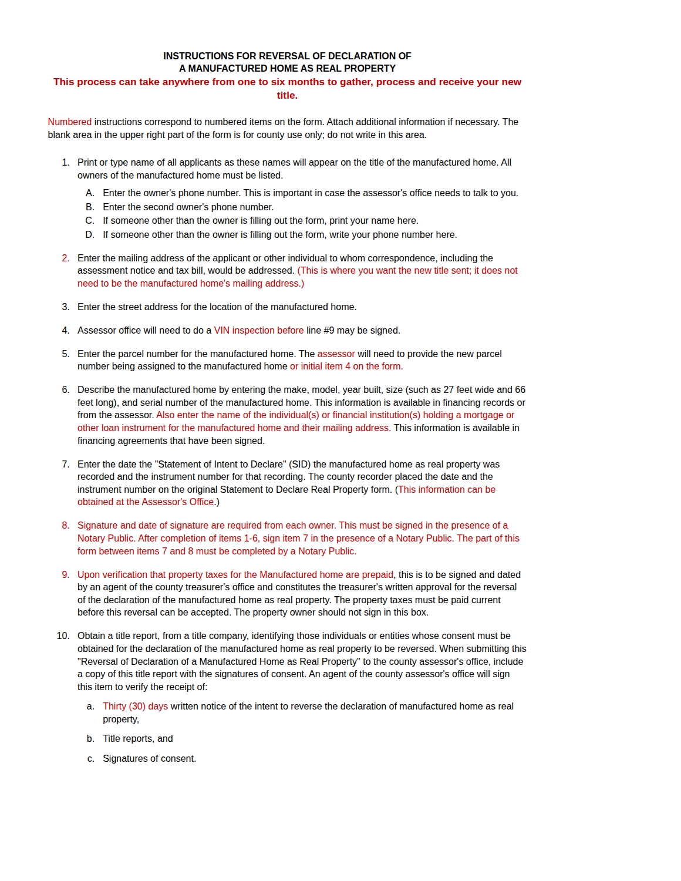INSTRUCTIONS FOR REVERSAL OF DECLARATION OF
A MANUFACTURED HOME AS REAL PROPERTY
This process can take anywhere from one to six months to gather, process and receive your new title.
Numbered instructions correspond to numbered items on the form. Attach additional information if necessary. The blank area in the upper right part of the form is for county use only; do not write in this area.
Print or type name of all applicants as these names will appear on the title of the manufactured home. All owners of the manufactured home must be listed.
Enter the owner's phone number. This is important in case the assessor's office needs to talk to you.
Enter the second owner's phone number.
If someone other than the owner is filling out the form, print your name here.
If someone other than the owner is filling out the form, write your phone number here.
Enter the mailing address of the applicant or other individual to whom correspondence, including the assessment notice and tax bill, would be addressed. (This is where you want the new title sent; it does not need to be the manufactured home's mailing address.)
Enter the street address for the location of the manufactured home.
Assessor office will need to do a VIN inspection before line #9 may be signed.
Enter the parcel number for the manufactured home. The assessor will need to provide the new parcel number being assigned to the manufactured home or initial item 4 on the form.
Describe the manufactured home by entering the make, model, year built, size (such as 27 feet wide and 66 feet long), and serial number of the manufactured home. This information is available in financing records or from the assessor. Also enter the name of the individual(s) or financial institution(s) holding a mortgage or other loan instrument for the manufactured home and their mailing address. This information is available in financing agreements that have been signed.
Enter the date the "Statement of Intent to Declare" (SID) the manufactured home as real property was recorded and the instrument number for that recording. The county recorder placed the date and the instrument number on the original Statement to Declare Real Property form. (This information can be obtained at the Assessor's Office.)
Signature and date of signature are required from each owner. This must be signed in the presence of a Notary Public. After completion of items 1-6, sign item 7 in the presence of a Notary Public. The part of this form between items 7 and 8 must be completed by a Notary Public.
Upon verification that property taxes for the Manufactured home are prepaid, this is to be signed and dated by an agent of the county treasurer's office and constitutes the treasurer's written approval for the reversal of the declaration of the manufactured home as real property. The property taxes must be paid current before this reversal can be accepted. The property owner should not sign in this box.
Obtain a title report, from a title company, identifying those individuals or entities whose consent must be obtained for the declaration of the manufactured home as real property to be reversed. When submitting this "Reversal of Declaration of a Manufactured Home as Real Property" to the county assessor's office, include a copy of this title report with the signatures of consent. An agent of the county assessor's office will sign this item to verify the receipt of:
Thirty (30) days written notice of the intent to reverse the declaration of manufactured home as real property,
Title reports, and
Signatures of consent.